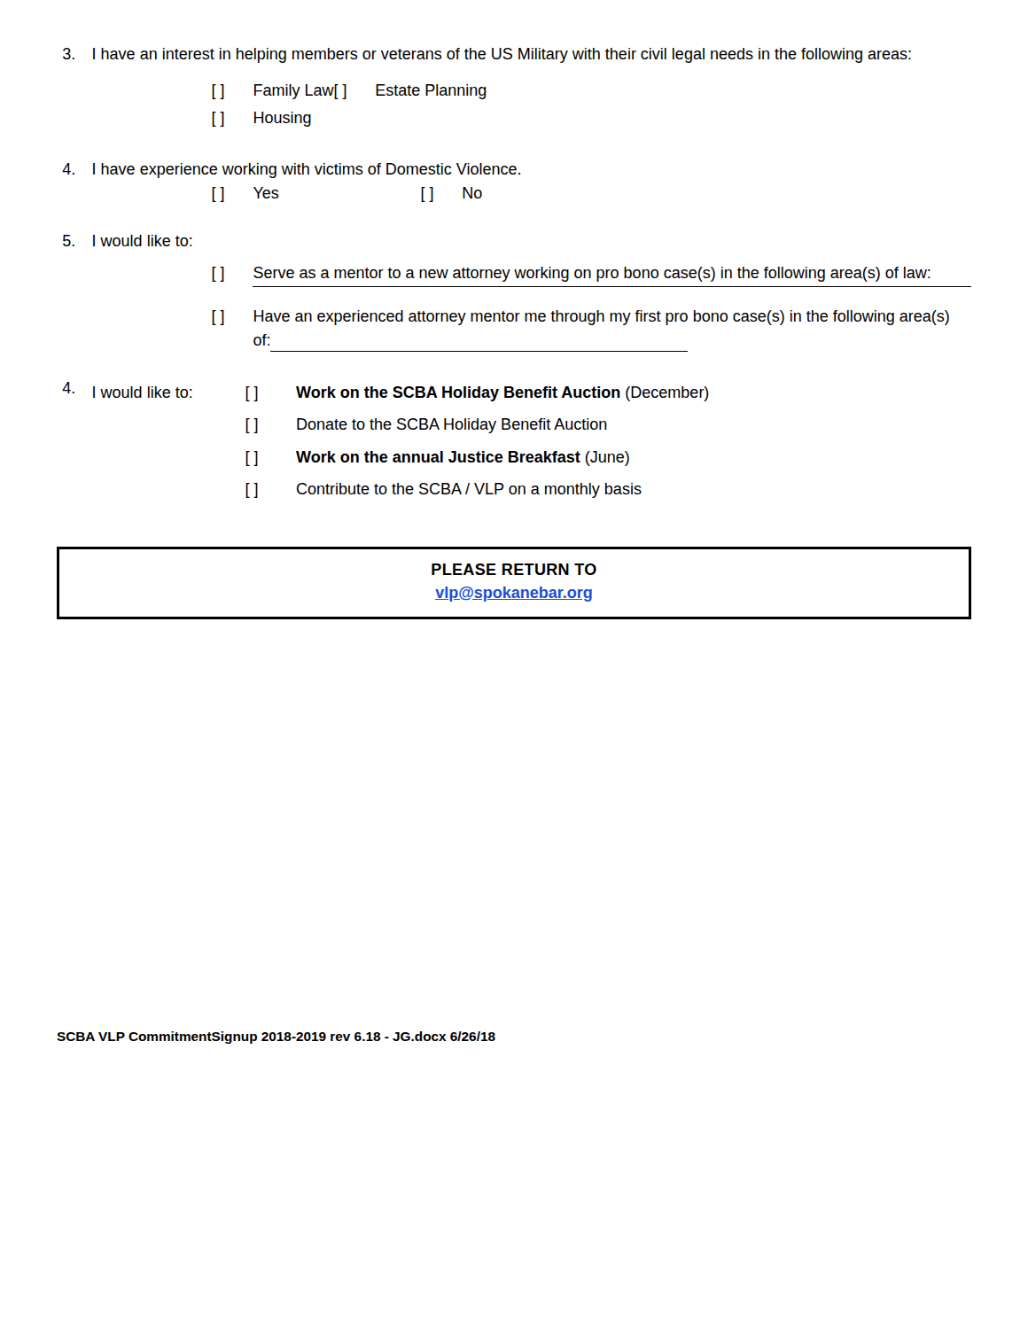3. I have an interest in helping members or veterans of the US Military with their civil legal needs in the following areas:
| [ ] | Family Law | [ ] | Estate Planning |
| [ ] | Housing | | |
4. I have experience working with victims of Domestic Violence.
[ ] Yes[ ] No
5. I would like to:
[ ] Serve as a mentor to a new attorney working on pro bono case(s) in the following area(s) of law:
[ ] Have an experienced attorney mentor me through my first pro bono case(s) in the following area(s) of:
4.
| I would like to: | [ ] | Work on the SCBA Holiday Benefit Auction (December) |
| | [ ] | Donate to the SCBA Holiday Benefit Auction |
| | [ ] | Work on the annual Justice Breakfast (June) |
| | [ ] | Contribute to the SCBA / VLP on a monthly basis |
PLEASE RETURN TO
vlp@spokanebar.org
SCBA VLP CommitmentSignup 2018-2019 rev 6.18 - JG.docx 6/26/18